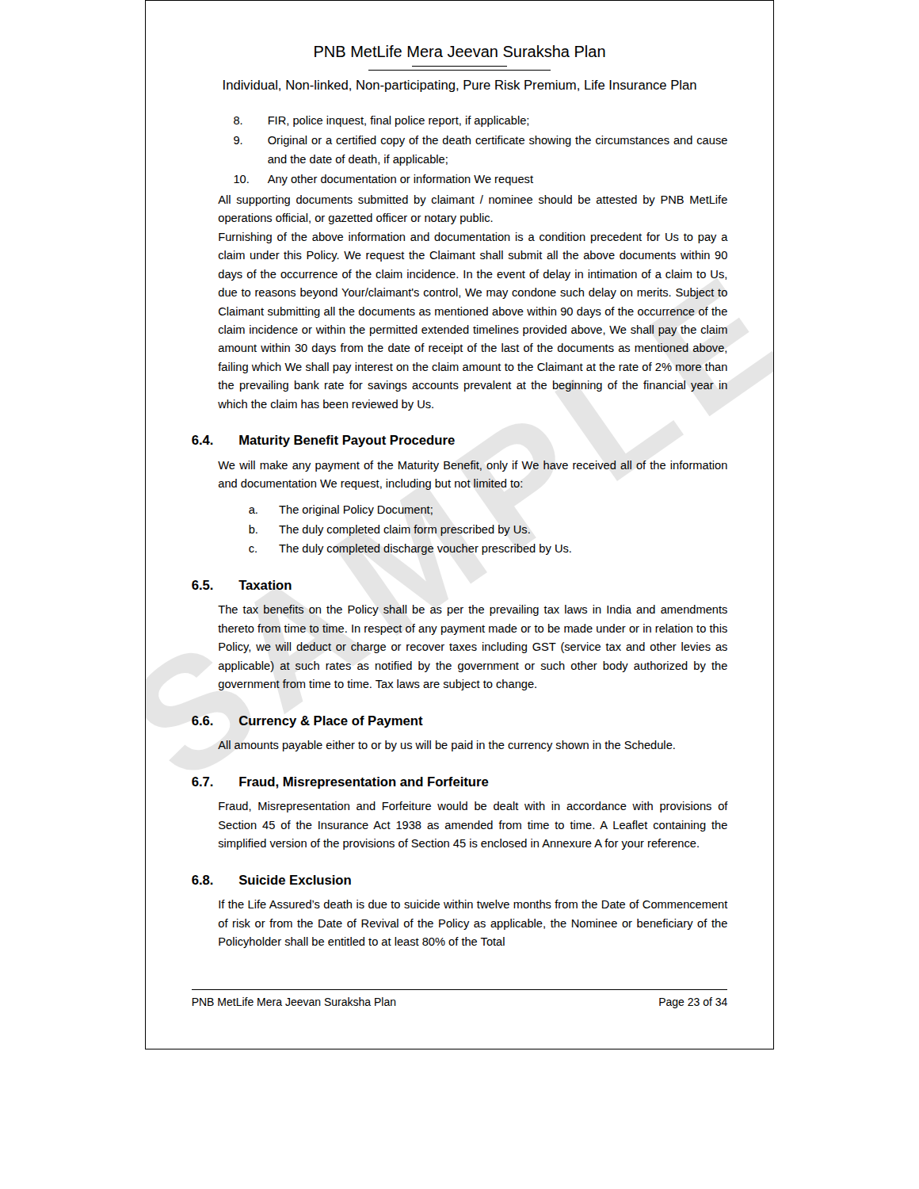SAMPLE
PNB MetLife Mera Jeevan Suraksha Plan
Individual, Non-linked, Non-participating, Pure Risk Premium, Life Insurance Plan
8. FIR, police inquest, final police report, if applicable;
9. Original or a certified copy of the death certificate showing the circumstances and cause and the date of death, if applicable;
10. Any other documentation or information We request
All supporting documents submitted by claimant / nominee should be attested by PNB MetLife operations official, or gazetted officer or notary public.
Furnishing of the above information and documentation is a condition precedent for Us to pay a claim under this Policy. We request the Claimant shall submit all the above documents within 90 days of the occurrence of the claim incidence. In the event of delay in intimation of a claim to Us, due to reasons beyond Your/claimant's control, We may condone such delay on merits. Subject to Claimant submitting all the documents as mentioned above within 90 days of the occurrence of the claim incidence or within the permitted extended timelines provided above, We shall pay the claim amount within 30 days from the date of receipt of the last of the documents as mentioned above, failing which We shall pay interest on the claim amount to the Claimant at the rate of 2% more than the prevailing bank rate for savings accounts prevalent at the beginning of the financial year in which the claim has been reviewed by Us.
6.4. Maturity Benefit Payout Procedure
We will make any payment of the Maturity Benefit, only if We have received all of the information and documentation We request, including but not limited to:
a. The original Policy Document;
b. The duly completed claim form prescribed by Us.
c. The duly completed discharge voucher prescribed by Us.
6.5. Taxation
The tax benefits on the Policy shall be as per the prevailing tax laws in India and amendments thereto from time to time. In respect of any payment made or to be made under or in relation to this Policy, we will deduct or charge or recover taxes including GST (service tax and other levies as applicable) at such rates as notified by the government or such other body authorized by the government from time to time. Tax laws are subject to change.
6.6. Currency & Place of Payment
All amounts payable either to or by us will be paid in the currency shown in the Schedule.
6.7. Fraud, Misrepresentation and Forfeiture
Fraud, Misrepresentation and Forfeiture would be dealt with in accordance with provisions of Section 45 of the Insurance Act 1938 as amended from time to time. A Leaflet containing the simplified version of the provisions of Section 45 is enclosed in Annexure A for your reference.
6.8. Suicide Exclusion
If the Life Assured’s death is due to suicide within twelve months from the Date of Commencement of risk or from the Date of Revival of the Policy as applicable, the Nominee or beneficiary of the Policyholder shall be entitled to at least 80% of the Total
PNB MetLife Mera Jeevan Suraksha Plan
Page 23 of 34